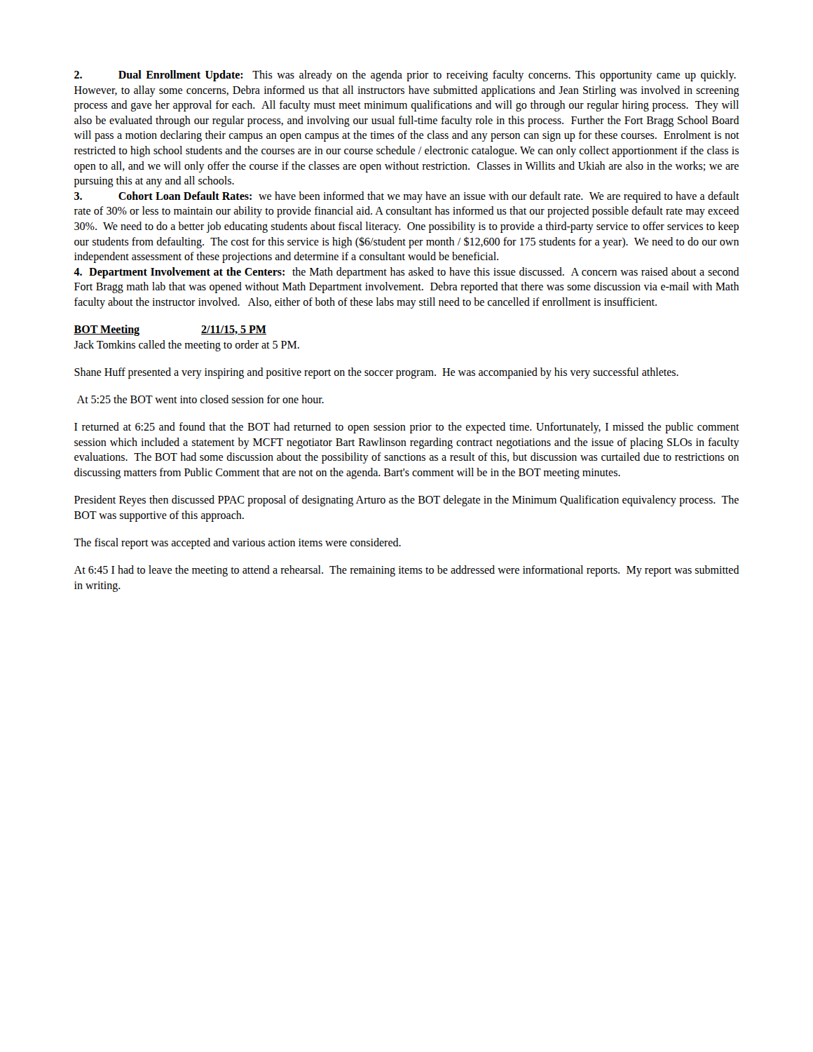2. Dual Enrollment Update: This was already on the agenda prior to receiving faculty concerns. This opportunity came up quickly. However, to allay some concerns, Debra informed us that all instructors have submitted applications and Jean Stirling was involved in screening process and gave her approval for each. All faculty must meet minimum qualifications and will go through our regular hiring process. They will also be evaluated through our regular process, and involving our usual full-time faculty role in this process. Further the Fort Bragg School Board will pass a motion declaring their campus an open campus at the times of the class and any person can sign up for these courses. Enrolment is not restricted to high school students and the courses are in our course schedule / electronic catalogue. We can only collect apportionment if the class is open to all, and we will only offer the course if the classes are open without restriction. Classes in Willits and Ukiah are also in the works; we are pursuing this at any and all schools.
3. Cohort Loan Default Rates: we have been informed that we may have an issue with our default rate. We are required to have a default rate of 30% or less to maintain our ability to provide financial aid. A consultant has informed us that our projected possible default rate may exceed 30%. We need to do a better job educating students about fiscal literacy. One possibility is to provide a third-party service to offer services to keep our students from defaulting. The cost for this service is high ($6/student per month / $12,600 for 175 students for a year). We need to do our own independent assessment of these projections and determine if a consultant would be beneficial.
4. Department Involvement at the Centers: the Math department has asked to have this issue discussed. A concern was raised about a second Fort Bragg math lab that was opened without Math Department involvement. Debra reported that there was some discussion via e-mail with Math faculty about the instructor involved. Also, either of both of these labs may still need to be cancelled if enrollment is insufficient.
BOT Meeting 2/11/15, 5 PM
Jack Tomkins called the meeting to order at 5 PM.
Shane Huff presented a very inspiring and positive report on the soccer program. He was accompanied by his very successful athletes.
At 5:25 the BOT went into closed session for one hour.
I returned at 6:25 and found that the BOT had returned to open session prior to the expected time. Unfortunately, I missed the public comment session which included a statement by MCFT negotiator Bart Rawlinson regarding contract negotiations and the issue of placing SLOs in faculty evaluations. The BOT had some discussion about the possibility of sanctions as a result of this, but discussion was curtailed due to restrictions on discussing matters from Public Comment that are not on the agenda. Bart's comment will be in the BOT meeting minutes.
President Reyes then discussed PPAC proposal of designating Arturo as the BOT delegate in the Minimum Qualification equivalency process. The BOT was supportive of this approach.
The fiscal report was accepted and various action items were considered.
At 6:45 I had to leave the meeting to attend a rehearsal. The remaining items to be addressed were informational reports. My report was submitted in writing.